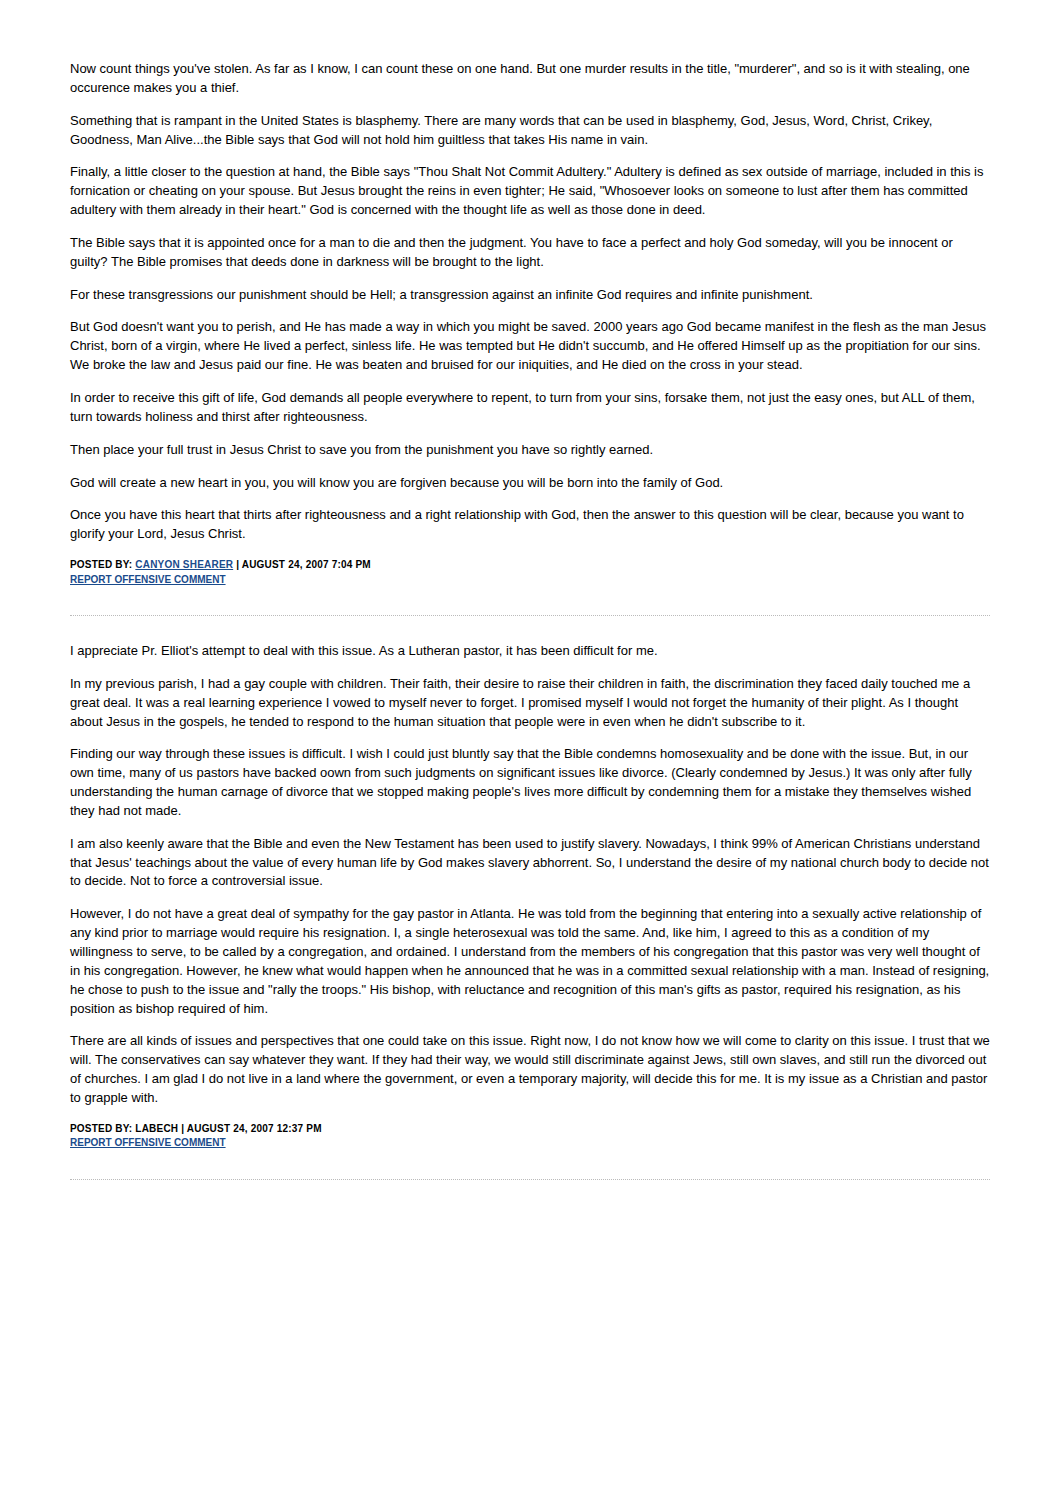Now count things you've stolen. As far as I know, I can count these on one hand. But one murder results in the title, "murderer", and so is it with stealing, one occurence makes you a thief.
Something that is rampant in the United States is blasphemy. There are many words that can be used in blasphemy, God, Jesus, Word, Christ, Crikey, Goodness, Man Alive...the Bible says that God will not hold him guiltless that takes His name in vain.
Finally, a little closer to the question at hand, the Bible says "Thou Shalt Not Commit Adultery." Adultery is defined as sex outside of marriage, included in this is fornication or cheating on your spouse. But Jesus brought the reins in even tighter; He said, "Whosoever looks on someone to lust after them has committed adultery with them already in their heart." God is concerned with the thought life as well as those done in deed.
The Bible says that it is appointed once for a man to die and then the judgment. You have to face a perfect and holy God someday, will you be innocent or guilty? The Bible promises that deeds done in darkness will be brought to the light.
For these transgressions our punishment should be Hell; a transgression against an infinite God requires and infinite punishment.
But God doesn't want you to perish, and He has made a way in which you might be saved. 2000 years ago God became manifest in the flesh as the man Jesus Christ, born of a virgin, where He lived a perfect, sinless life. He was tempted but He didn't succumb, and He offered Himself up as the propitiation for our sins. We broke the law and Jesus paid our fine. He was beaten and bruised for our iniquities, and He died on the cross in your stead.
In order to receive this gift of life, God demands all people everywhere to repent, to turn from your sins, forsake them, not just the easy ones, but ALL of them, turn towards holiness and thirst after righteousness.
Then place your full trust in Jesus Christ to save you from the punishment you have so rightly earned.
God will create a new heart in you, you will know you are forgiven because you will be born into the family of God.
Once you have this heart that thirts after righteousness and a right relationship with God, then the answer to this question will be clear, because you want to glorify your Lord, Jesus Christ.
POSTED BY: CANYON SHEARER | AUGUST 24, 2007 7:04 PM
REPORT OFFENSIVE COMMENT
I appreciate Pr. Elliot's attempt to deal with this issue. As a Lutheran pastor, it has been difficult for me.
In my previous parish, I had a gay couple with children. Their faith, their desire to raise their children in faith, the discrimination they faced daily touched me a great deal. It was a real learning experience I vowed to myself never to forget. I promised myself I would not forget the humanity of their plight. As I thought about Jesus in the gospels, he tended to respond to the human situation that people were in even when he didn't subscribe to it.
Finding our way through these issues is difficult. I wish I could just bluntly say that the Bible condemns homosexuality and be done with the issue. But, in our own time, many of us pastors have backed oown from such judgments on significant issues like divorce. (Clearly condemned by Jesus.) It was only after fully understanding the human carnage of divorce that we stopped making people's lives more difficult by condemning them for a mistake they themselves wished they had not made.
I am also keenly aware that the Bible and even the New Testament has been used to justify slavery. Nowadays, I think 99% of American Christians understand that Jesus' teachings about the value of every human life by God makes slavery abhorrent. So, I understand the desire of my national church body to decide not to decide. Not to force a controversial issue.
However, I do not have a great deal of sympathy for the gay pastor in Atlanta. He was told from the beginning that entering into a sexually active relationship of any kind prior to marriage would require his resignation. I, a single heterosexual was told the same. And, like him, I agreed to this as a condition of my willingness to serve, to be called by a congregation, and ordained. I understand from the members of his congregation that this pastor was very well thought of in his congregation. However, he knew what would happen when he announced that he was in a committed sexual relationship with a man. Instead of resigning, he chose to push to the issue and "rally the troops." His bishop, with reluctance and recognition of this man's gifts as pastor, required his resignation, as his position as bishop required of him.
There are all kinds of issues and perspectives that one could take on this issue. Right now, I do not know how we will come to clarity on this issue. I trust that we will. The conservatives can say whatever they want. If they had their way, we would still discriminate against Jews, still own slaves, and still run the divorced out of churches. I am glad I do not live in a land where the government, or even a temporary majority, will decide this for me. It is my issue as a Christian and pastor to grapple with.
POSTED BY: LABECH | AUGUST 24, 2007 12:37 PM
REPORT OFFENSIVE COMMENT